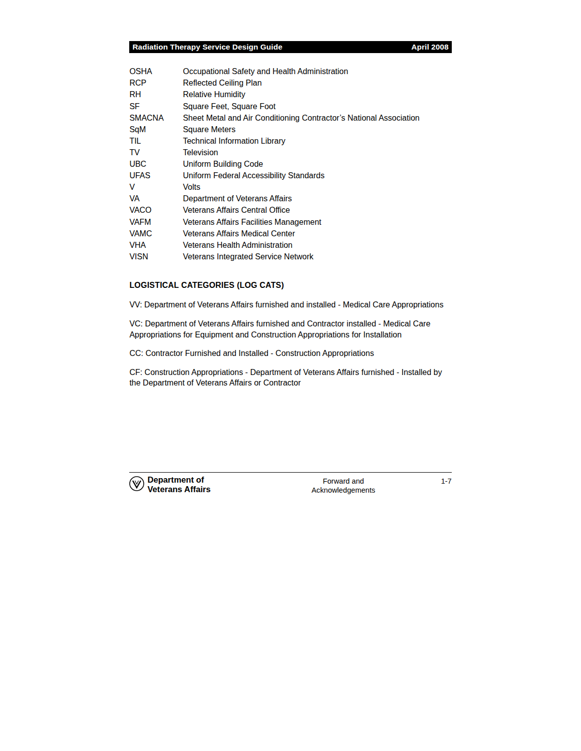Radiation Therapy Service Design Guide April 2008
| OSHA | Occupational Safety and Health Administration |
| RCP | Reflected Ceiling Plan |
| RH | Relative Humidity |
| SF | Square Feet, Square Foot |
| SMACNA | Sheet Metal and Air Conditioning Contractor’s National Association |
| SqM | Square Meters |
| TIL | Technical Information Library |
| TV | Television |
| UBC | Uniform Building Code |
| UFAS | Uniform Federal Accessibility Standards |
| V | Volts |
| VA | Department of Veterans Affairs |
| VACO | Veterans Affairs Central Office |
| VAFM | Veterans Affairs Facilities Management |
| VAMC | Veterans Affairs Medical Center |
| VHA | Veterans Health Administration |
| VISN | Veterans Integrated Service Network |
LOGISTICAL CATEGORIES (LOG CATS)
VV: Department of Veterans Affairs furnished and installed - Medical Care Appropriations
VC: Department of Veterans Affairs furnished and Contractor installed - Medical Care Appro­priations for Equipment and Construction Appropriations for Installation
CC: Contractor Furnished and Installed - Construction Appropriations
CF: Construction Appropriations - Department of Veterans Affairs furnished - Installed by the Department of Veterans Affairs or Contractor
Department of
Veterans Affairs
Forward and
Acknowledgements
1-7